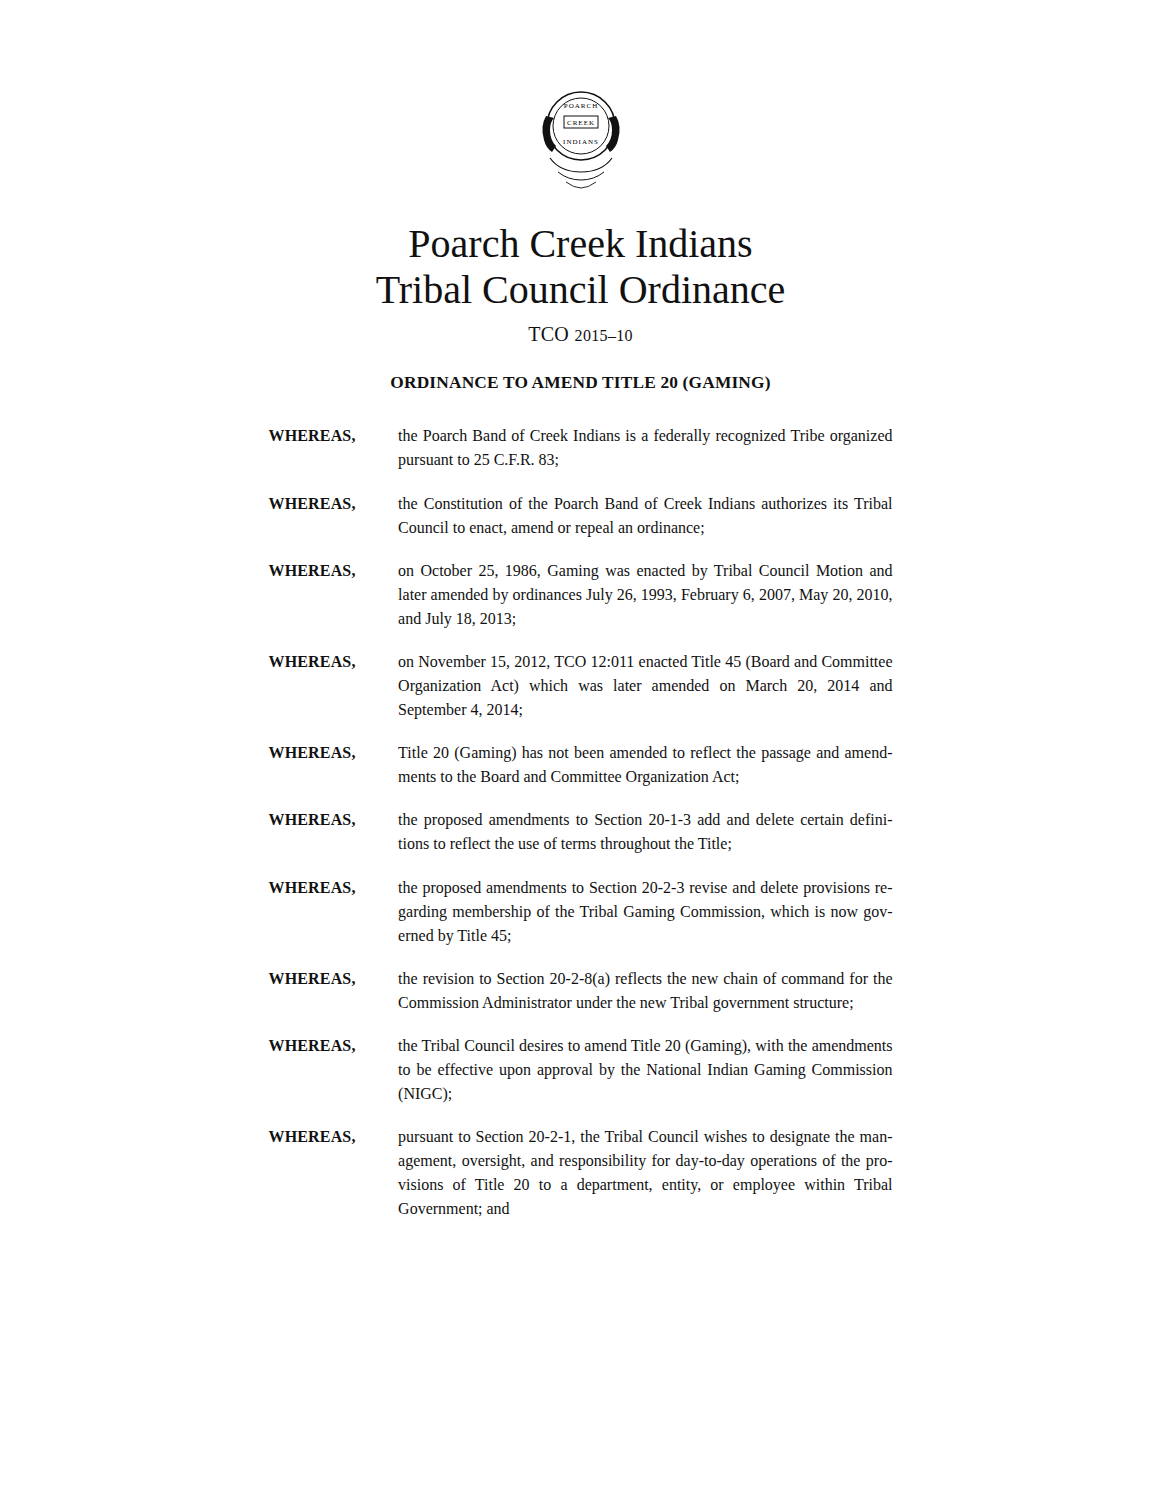POARCH CREEK INDIANS
Poarch Creek Indians
Tribal Council Ordinance
TCO 2015–10
ORDINANCE TO AMEND TITLE 20 (GAMING)
WHEREAS,
the Poarch Band of Creek Indians is a federally recognized Tribe organized pursuant to 25 C.F.R. 83;
WHEREAS,
the Constitution of the Poarch Band of Creek Indians authorizes its Tribal Council to enact, amend or repeal an ordinance;
WHEREAS,
on October 25, 1986, Gaming was enacted by Tribal Council Motion and later amended by ordinances July 26, 1993, February 6, 2007, May 20, 2010, and July 18, 2013;
WHEREAS,
on November 15, 2012, TCO 12:011 enacted Title 45 (Board and Committee Organization Act) which was later amended on March 20, 2014 and September 4, 2014;
WHEREAS,
Title 20 (Gaming) has not been amended to reflect the passage and amendments to the Board and Committee Organization Act;
WHEREAS,
the proposed amendments to Section 20-1-3 add and delete certain definitions to reflect the use of terms throughout the Title;
WHEREAS,
the proposed amendments to Section 20-2-3 revise and delete provisions regarding membership of the Tribal Gaming Commission, which is now governed by Title 45;
WHEREAS,
the revision to Section 20-2-8(a) reflects the new chain of command for the Commission Administrator under the new Tribal government structure;
WHEREAS,
the Tribal Council desires to amend Title 20 (Gaming), with the amendments to be effective upon approval by the National Indian Gaming Commission (NIGC);
WHEREAS,
pursuant to Section 20-2-1, the Tribal Council wishes to designate the management, oversight, and responsibility for day-to-day operations of the provisions of Title 20 to a department, entity, or employee within Tribal Government; and